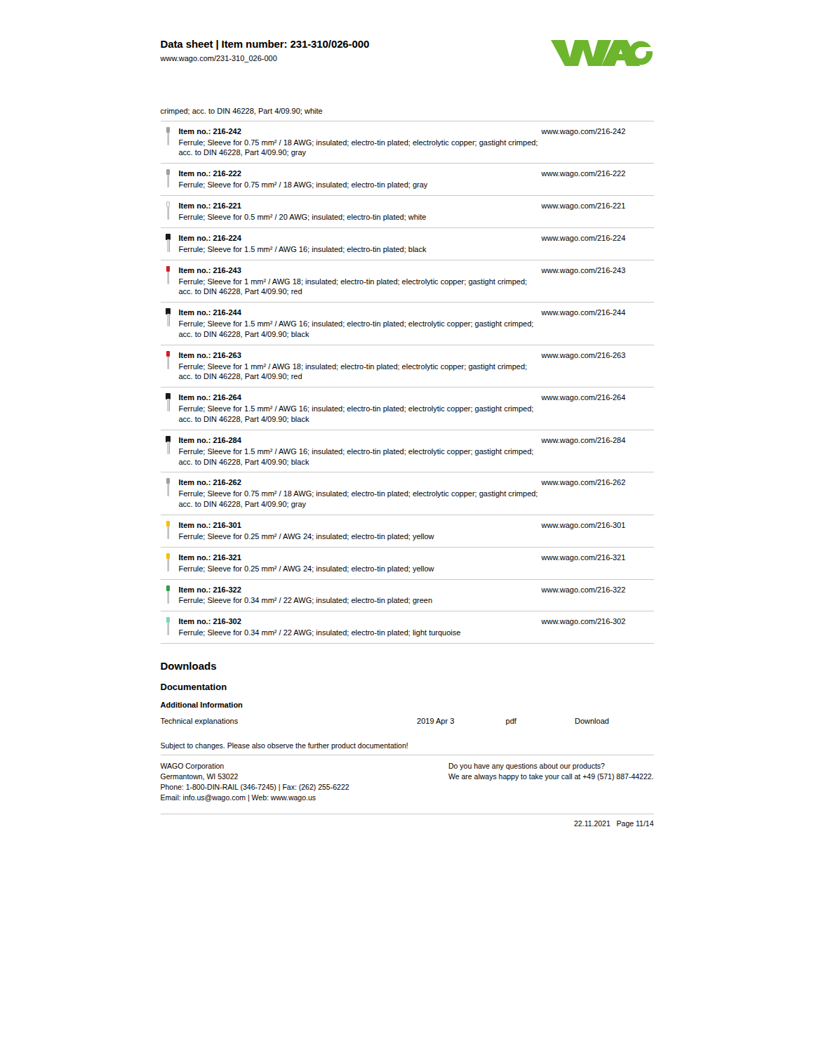Data sheet | Item number: 231-310/026-000
www.wago.com/231-310_026-000
crimped; acc. to DIN 46228, Part 4/09.90; white
| | Item no.: 216-242 Ferrule; Sleeve for 0.75 mm² / 18 AWG; insulated; electro-tin plated; electrolytic copper; gastight crimped; acc. to DIN 46228, Part 4/09.90; gray | www.wago.com/216-242 |
| | Item no.: 216-222 Ferrule; Sleeve for 0.75 mm² / 18 AWG; insulated; electro-tin plated; gray | www.wago.com/216-222 |
| | Item no.: 216-221 Ferrule; Sleeve for 0.5 mm² / 20 AWG; insulated; electro-tin plated; white | www.wago.com/216-221 |
| | Item no.: 216-224 Ferrule; Sleeve for 1.5 mm² / AWG 16; insulated; electro-tin plated; black | www.wago.com/216-224 |
| | Item no.: 216-243 Ferrule; Sleeve for 1 mm² / AWG 18; insulated; electro-tin plated; electrolytic copper; gastight crimped; acc. to DIN 46228, Part 4/09.90; red | www.wago.com/216-243 |
| | Item no.: 216-244 Ferrule; Sleeve for 1.5 mm² / AWG 16; insulated; electro-tin plated; electrolytic copper; gastight crimped; acc. to DIN 46228, Part 4/09.90; black | www.wago.com/216-244 |
| | Item no.: 216-263 Ferrule; Sleeve for 1 mm² / AWG 18; insulated; electro-tin plated; electrolytic copper; gastight crimped; acc. to DIN 46228, Part 4/09.90; red | www.wago.com/216-263 |
| | Item no.: 216-264 Ferrule; Sleeve for 1.5 mm² / AWG 16; insulated; electro-tin plated; electrolytic copper; gastight crimped; acc. to DIN 46228, Part 4/09.90; black | www.wago.com/216-264 |
| | Item no.: 216-284 Ferrule; Sleeve for 1.5 mm² / AWG 16; insulated; electro-tin plated; electrolytic copper; gastight crimped; acc. to DIN 46228, Part 4/09.90; black | www.wago.com/216-284 |
| | Item no.: 216-262 Ferrule; Sleeve for 0.75 mm² / 18 AWG; insulated; electro-tin plated; electrolytic copper; gastight crimped; acc. to DIN 46228, Part 4/09.90; gray | www.wago.com/216-262 |
| | Item no.: 216-301 Ferrule; Sleeve for 0.25 mm² / AWG 24; insulated; electro-tin plated; yellow | www.wago.com/216-301 |
| | Item no.: 216-321 Ferrule; Sleeve for 0.25 mm² / AWG 24; insulated; electro-tin plated; yellow | www.wago.com/216-321 |
| | Item no.: 216-322 Ferrule; Sleeve for 0.34 mm² / 22 AWG; insulated; electro-tin plated; green | www.wago.com/216-322 |
| | Item no.: 216-302 Ferrule; Sleeve for 0.34 mm² / 22 AWG; insulated; electro-tin plated; light turquoise | www.wago.com/216-302 |
Downloads
Documentation
Additional Information
| Technical explanations | 2019 Apr 3 | pdf | Download |
Subject to changes. Please also observe the further product documentation!
WAGO Corporation
Germantown, WI 53022
Phone: 1-800-DIN-RAIL (346-7245) | Fax: (262) 255-6222
Email: info.us@wago.com | Web: www.wago.us
Do you have any questions about our products?
We are always happy to take your call at +49 (571) 887-44222.
22.11.2021 Page 11/14